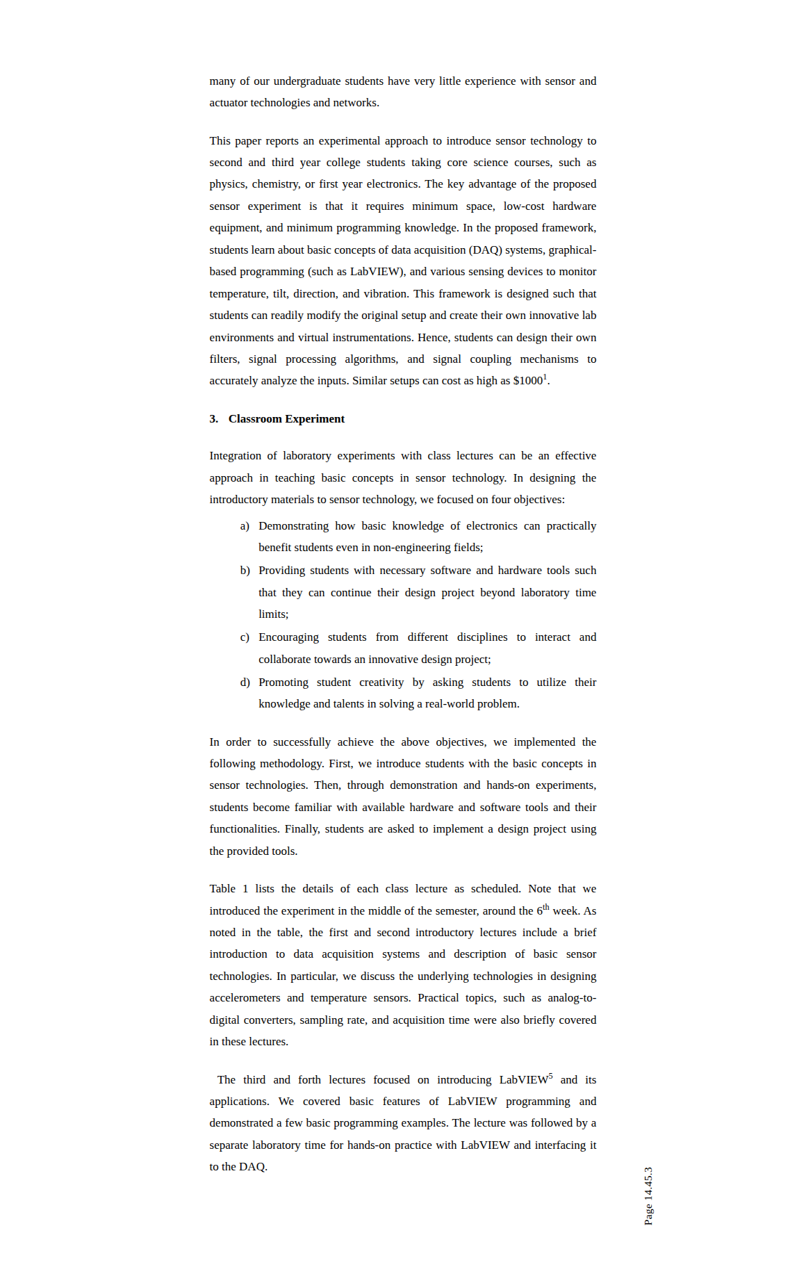many of our undergraduate students have very little experience with sensor and actuator technologies and networks.
This paper reports an experimental approach to introduce sensor technology to second and third year college students taking core science courses, such as physics, chemistry, or first year electronics. The key advantage of the proposed sensor experiment is that it requires minimum space, low-cost hardware equipment, and minimum programming knowledge. In the proposed framework, students learn about basic concepts of data acquisition (DAQ) systems, graphical-based programming (such as LabVIEW), and various sensing devices to monitor temperature, tilt, direction, and vibration. This framework is designed such that students can readily modify the original setup and create their own innovative lab environments and virtual instrumentations. Hence, students can design their own filters, signal processing algorithms, and signal coupling mechanisms to accurately analyze the inputs. Similar setups can cost as high as $10001.
3. Classroom Experiment
Integration of laboratory experiments with class lectures can be an effective approach in teaching basic concepts in sensor technology. In designing the introductory materials to sensor technology, we focused on four objectives:
a) Demonstrating how basic knowledge of electronics can practically benefit students even in non-engineering fields;
b) Providing students with necessary software and hardware tools such that they can continue their design project beyond laboratory time limits;
c) Encouraging students from different disciplines to interact and collaborate towards an innovative design project;
d) Promoting student creativity by asking students to utilize their knowledge and talents in solving a real-world problem.
In order to successfully achieve the above objectives, we implemented the following methodology. First, we introduce students with the basic concepts in sensor technologies. Then, through demonstration and hands-on experiments, students become familiar with available hardware and software tools and their functionalities. Finally, students are asked to implement a design project using the provided tools.
Table 1 lists the details of each class lecture as scheduled. Note that we introduced the experiment in the middle of the semester, around the 6th week. As noted in the table, the first and second introductory lectures include a brief introduction to data acquisition systems and description of basic sensor technologies. In particular, we discuss the underlying technologies in designing accelerometers and temperature sensors. Practical topics, such as analog-to-digital converters, sampling rate, and acquisition time were also briefly covered in these lectures.
The third and forth lectures focused on introducing LabVIEW5 and its applications. We covered basic features of LabVIEW programming and demonstrated a few basic programming examples. The lecture was followed by a separate laboratory time for hands-on practice with LabVIEW and interfacing it to the DAQ.
Page 14.45.3